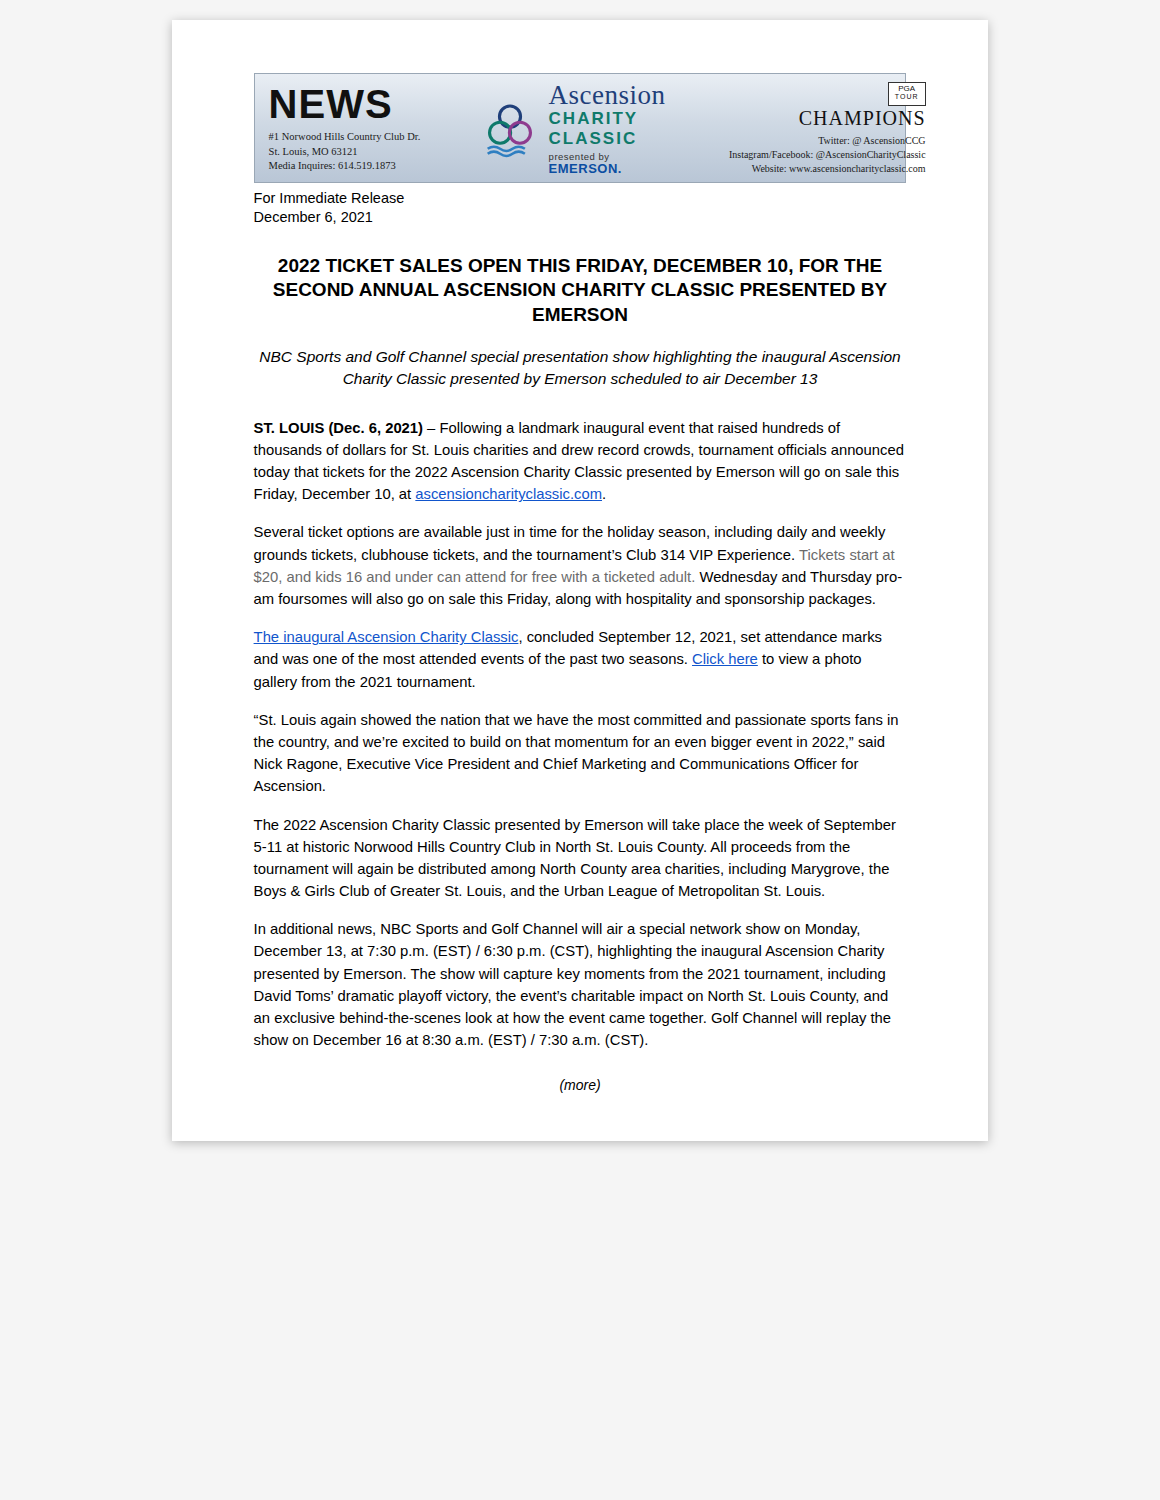NEWS
#1 Norwood Hills Country Club Dr.
St. Louis, MO 63121
Media Inquires: 614.519.1873
Ascension
CHARITY CLASSIC
presented by EMERSON.
PGA
TOUR
CHAMPIONS
Twitter: @ AscensionCCG
Instagram/Facebook: @AscensionCharityClassic
Website: www.ascensioncharityclassic.com
For Immediate Release
December 6, 2021
2022 Ticket Sales Open This Friday, December 10, for the Second Annual Ascension Charity Classic Presented by Emerson
NBC Sports and Golf Channel special presentation show highlighting the inaugural Ascension Charity Classic presented by Emerson scheduled to air December 13
ST. LOUIS (Dec. 6, 2021) – Following a landmark inaugural event that raised hundreds of thousands of dollars for St. Louis charities and drew record crowds, tournament officials announced today that tickets for the 2022 Ascension Charity Classic presented by Emerson will go on sale this Friday, December 10, at ascensioncharityclassic.com.
Several ticket options are available just in time for the holiday season, including daily and weekly grounds tickets, clubhouse tickets, and the tournament’s Club 314 VIP Experience. Tickets start at $20, and kids 16 and under can attend for free with a ticketed adult. Wednesday and Thursday pro-am foursomes will also go on sale this Friday, along with hospitality and sponsorship packages.
The inaugural Ascension Charity Classic, concluded September 12, 2021, set attendance marks and was one of the most attended events of the past two seasons. Click here to view a photo gallery from the 2021 tournament.
“St. Louis again showed the nation that we have the most committed and passionate sports fans in the country, and we’re excited to build on that momentum for an even bigger event in 2022,” said Nick Ragone, Executive Vice President and Chief Marketing and Communications Officer for Ascension.
The 2022 Ascension Charity Classic presented by Emerson will take place the week of September 5-11 at historic Norwood Hills Country Club in North St. Louis County. All proceeds from the tournament will again be distributed among North County area charities, including Marygrove, the Boys & Girls Club of Greater St. Louis, and the Urban League of Metropolitan St. Louis.
In additional news, NBC Sports and Golf Channel will air a special network show on Monday, December 13, at 7:30 p.m. (EST) / 6:30 p.m. (CST), highlighting the inaugural Ascension Charity presented by Emerson. The show will capture key moments from the 2021 tournament, including David Toms’ dramatic playoff victory, the event’s charitable impact on North St. Louis County, and an exclusive behind-the-scenes look at how the event came together. Golf Channel will replay the show on December 16 at 8:30 a.m. (EST) / 7:30 a.m. (CST).
(more)